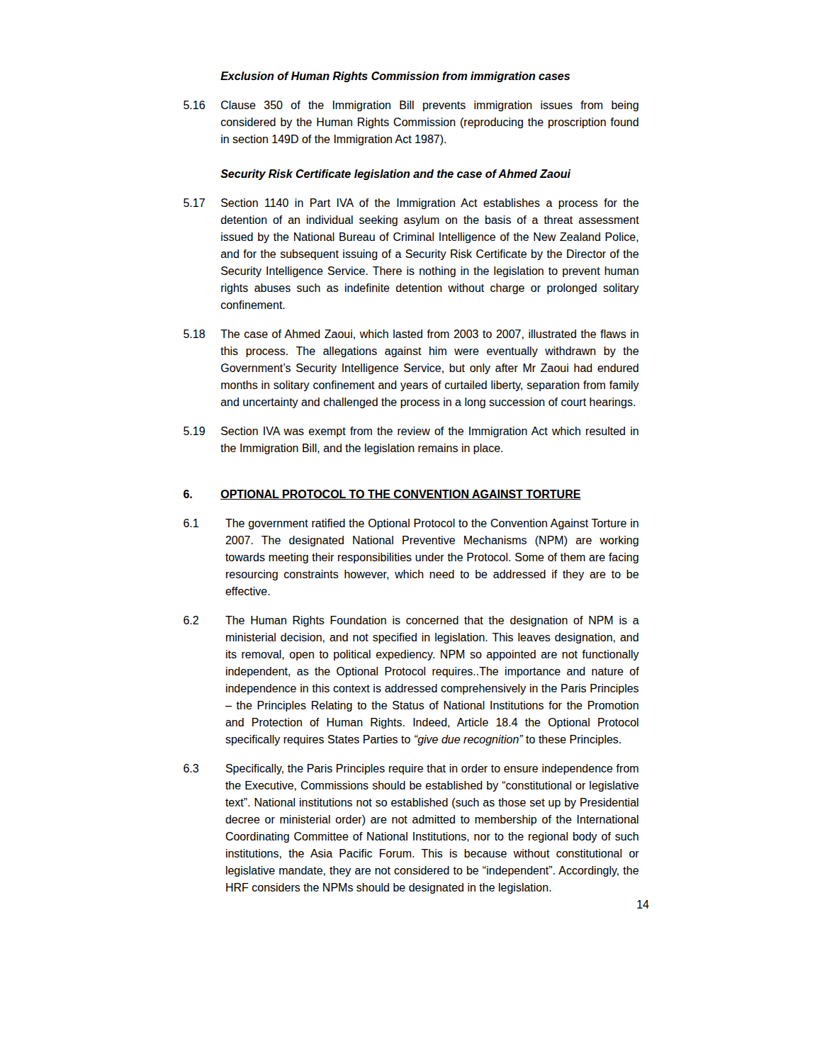Exclusion of Human Rights Commission from immigration cases
5.16
Clause 350 of the Immigration Bill prevents immigration issues from being considered by the Human Rights Commission (reproducing the proscription found in section 149D of the Immigration Act 1987).
Security Risk Certificate legislation and the case of Ahmed Zaoui
5.17
Section 1140 in Part IVA of the Immigration Act establishes a process for the detention of an individual seeking asylum on the basis of a threat assessment issued by the National Bureau of Criminal Intelligence of the New Zealand Police, and for the subsequent issuing of a Security Risk Certificate by the Director of the Security Intelligence Service. There is nothing in the legislation to prevent human rights abuses such as indefinite detention without charge or prolonged solitary confinement.
5.18
The case of Ahmed Zaoui, which lasted from 2003 to 2007, illustrated the flaws in this process. The allegations against him were eventually withdrawn by the Government’s Security Intelligence Service, but only after Mr Zaoui had endured months in solitary confinement and years of curtailed liberty, separation from family and uncertainty and challenged the process in a long succession of court hearings.
5.19
Section IVA was exempt from the review of the Immigration Act which resulted in the Immigration Bill, and the legislation remains in place.
6.
OPTIONAL PROTOCOL TO THE CONVENTION AGAINST TORTURE
6.1
The government ratified the Optional Protocol to the Convention Against Torture in 2007. The designated National Preventive Mechanisms (NPM) are working towards meeting their responsibilities under the Protocol. Some of them are facing resourcing constraints however, which need to be addressed if they are to be effective.
6.2
The Human Rights Foundation is concerned that the designation of NPM is a ministerial decision, and not specified in legislation. This leaves designation, and its removal, open to political expediency. NPM so appointed are not functionally independent, as the Optional Protocol requires..The importance and nature of independence in this context is addressed comprehensively in the Paris Principles – the Principles Relating to the Status of National Institutions for the Promotion and Protection of Human Rights. Indeed, Article 18.4 the Optional Protocol specifically requires States Parties to “give due recognition” to these Principles.
6.3
Specifically, the Paris Principles require that in order to ensure independence from the Executive, Commissions should be established by “constitutional or legislative text”. National institutions not so established (such as those set up by Presidential decree or ministerial order) are not admitted to membership of the International Coordinating Committee of National Institutions, nor to the regional body of such institutions, the Asia Pacific Forum. This is because without constitutional or legislative mandate, they are not considered to be “independent”. Accordingly, the HRF considers the NPMs should be designated in the legislation.
14